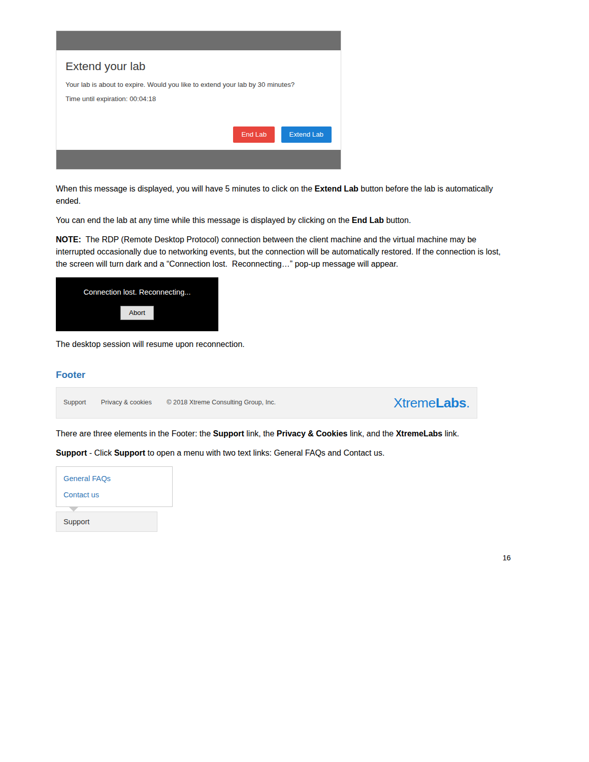Extend your lab
Your lab is about to expire. Would you like to extend your lab by 30 minutes?
Time until expiration: 00:04:18
End Lab Extend Lab
When this message is displayed, you will have 5 minutes to click on the Extend Lab button before the lab is automatically ended.
You can end the lab at any time while this message is displayed by clicking on the End Lab button.
NOTE: The RDP (Remote Desktop Protocol) connection between the client machine and the virtual machine may be interrupted occasionally due to networking events, but the connection will be automatically restored. If the connection is lost, the screen will turn dark and a “Connection lost. Reconnecting…” pop-up message will appear.
Connection lost. Reconnecting...
Abort
The desktop session will resume upon reconnection.
Footer
Support Privacy & cookies © 2018 Xtreme Consulting Group, Inc.
XtremeLabs.
There are three elements in the Footer: the Support link, the Privacy & Cookies link, and the XtremeLabs link.
Support - Click Support to open a menu with two text links: General FAQs and Contact us.
General FAQs Contact us
Support
16